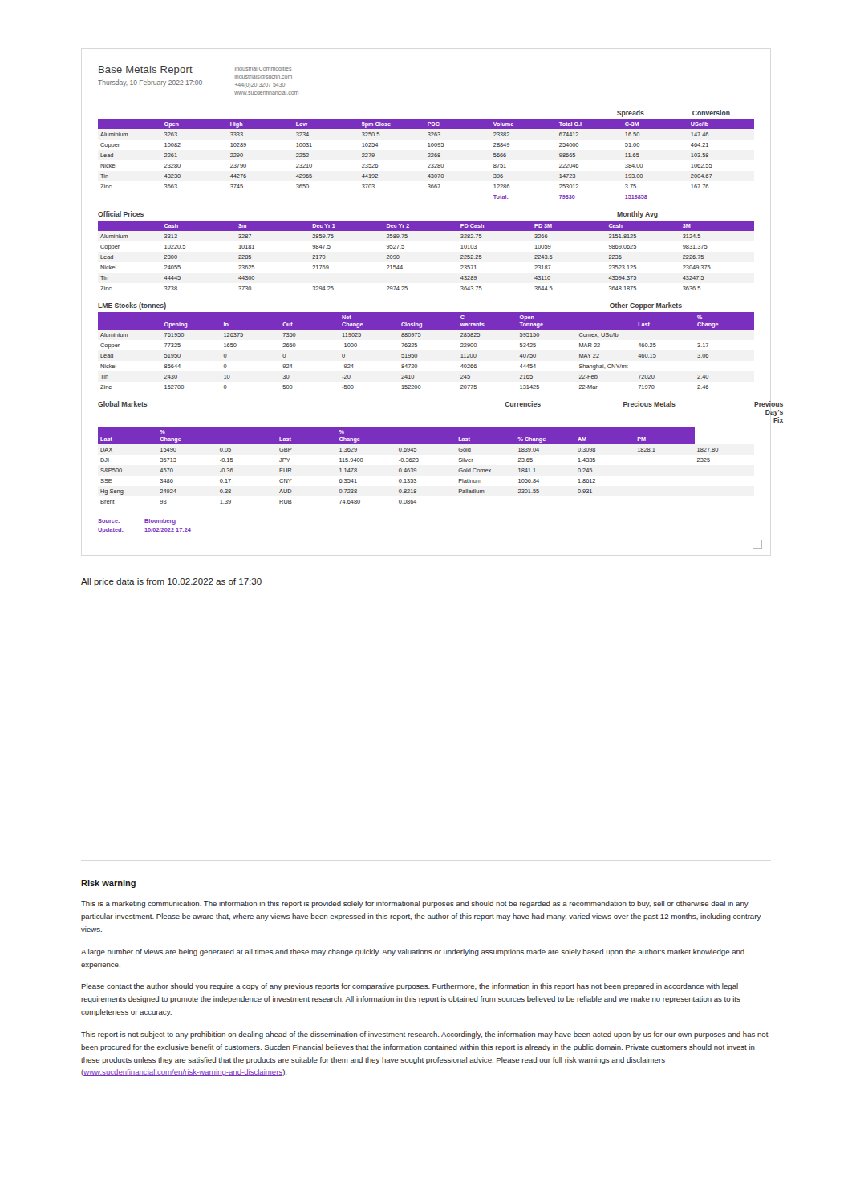Base Metals Report
Thursday, 10 February 2022 17:00
Industrial Commodities
industrials@sucfin.com
+44(0)20 3207 5430
www.sucdenfinancial.com
Spreads Conversion
| | Open | High | Low | 5pm Close | PDC | Volume | Total O.I | C-3M | USc/lb |
| --- | --- | --- | --- | --- | --- | --- | --- | --- | --- |
| Aluminium | 3263 | 3333 | 3234 | 3250.5 | 3263 | 23382 | 674412 | 16.50 | 147.46 |
| Copper | 10082 | 10289 | 10031 | 10254 | 10095 | 28849 | 254000 | 51.00 | 464.21 |
| Lead | 2261 | 2290 | 2252 | 2279 | 2268 | 5666 | 98665 | 11.65 | 103.58 |
| Nickel | 23280 | 23790 | 23210 | 23526 | 23280 | 8751 | 222046 | 384.00 | 1062.55 |
| Tin | 43230 | 44276 | 42965 | 44192 | 43070 | 396 | 14723 | 193.00 | 2004.67 |
| Zinc | 3663 | 3745 | 3650 | 3703 | 3667 | 12286 | 253012 | 3.75 | 167.76 |
| | | | | | | Total: | 79330 | 1516858 | |
Official Prices Monthly Avg
| | Cash | 3m | Dec Yr 1 | Dec Yr 2 | PD Cash | PD 3M | Cash | 3M |
| --- | --- | --- | --- | --- | --- | --- | --- | --- |
| Aluminium | 3313 | 3287 | 2859.75 | 2589.75 | 3282.75 | 3266 | 3151.8125 | 3124.5 |
| Copper | 10220.5 | 10181 | 9847.5 | 9527.5 | 10103 | 10059 | 9869.0625 | 9831.375 |
| Lead | 2300 | 2285 | 2170 | 2090 | 2252.25 | 2243.5 | 2236 | 2226.75 |
| Nickel | 24055 | 23625 | 21769 | 21544 | 23571 | 23187 | 23523.125 | 23049.375 |
| Tin | 44445 | 44300 | | | 43289 | 43110 | 43594.375 | 43247.5 |
| Zinc | 3738 | 3730 | 3294.25 | 2974.25 | 3643.75 | 3644.5 | 3648.1875 | 3636.5 |
LME Stocks (tonnes) Other Copper Markets
| | Opening | In | Out | Net Change | Closing | C- warrants | Open Tonnage | | Last | % Change |
| --- | --- | --- | --- | --- | --- | --- | --- | --- | --- | --- |
| Aluminium | 761950 | 126375 | 7350 | 119025 | 880975 | 285825 | 595150 | Comex, USc/lb | | |
| Copper | 77325 | 1650 | 2650 | -1000 | 76325 | 22900 | 53425 | MAR 22 | 460.25 | 3.17 |
| Lead | 51950 | 0 | 0 | 0 | 51950 | 11200 | 40750 | MAY 22 | 460.15 | 3.06 |
| Nickel | 85644 | 0 | 924 | -924 | 84720 | 40266 | 44454 | Shanghai, CNY/mt | | |
| Tin | 2430 | 10 | 30 | -20 | 2410 | 245 | 2165 | 22-Feb | 72020 | 2.40 |
| Zinc | 152700 | 0 | 500 | -500 | 152200 | 20775 | 131425 | 22-Mar | 71970 | 2.46 |
Global Markets Currencies Precious Metals Previous Day's Fix
| Last | % Change | | Last | % Change | | Last | % Change | AM | PM |
| --- | --- | --- | --- | --- | --- | --- | --- | --- | --- |
| DAX | 15490 | 0.05 | GBP | 1.3629 | 0.6945 | Gold | 1839.04 | 0.3098 | 1828.1 | 1827.80 |
| DJI | 35713 | -0.15 | JPY | 115.9400 | -0.3623 | Silver | 23.65 | 1.4335 | | 2325 |
| S&P500 | 4570 | -0.36 | EUR | 1.1478 | 0.4639 | Gold Comex | 1841.1 | 0.245 | | |
| SSE | 3486 | 0.17 | CNY | 6.3541 | 0.1353 | Platinum | 1056.84 | 1.8612 | | |
| Hg Seng | 24924 | 0.38 | AUD | 0.7238 | 0.8218 | Palladium | 2301.55 | 0.931 | | |
| Brent | 93 | 1.39 | RUB | 74.6480 | 0.0864 | | | | | |
Source: Bloomberg
Updated: 10/02/2022 17:24
All price data is from 10.02.2022 as of 17:30
Risk warning
This is a marketing communication. The information in this report is provided solely for informational purposes and should not be regarded as a recommendation to buy, sell or otherwise deal in any particular investment. Please be aware that, where any views have been expressed in this report, the author of this report may have had many, varied views over the past 12 months, including contrary views.
A large number of views are being generated at all times and these may change quickly. Any valuations or underlying assumptions made are solely based upon the author's market knowledge and experience.
Please contact the author should you require a copy of any previous reports for comparative purposes. Furthermore, the information in this report has not been prepared in accordance with legal requirements designed to promote the independence of investment research. All information in this report is obtained from sources believed to be reliable and we make no representation as to its completeness or accuracy.
This report is not subject to any prohibition on dealing ahead of the dissemination of investment research. Accordingly, the information may have been acted upon by us for our own purposes and has not been procured for the exclusive benefit of customers. Sucden Financial believes that the information contained within this report is already in the public domain. Private customers should not invest in these products unless they are satisfied that the products are suitable for them and they have sought professional advice. Please read our full risk warnings and disclaimers (www.sucdenfinancial.com/en/risk-warning-and-disclaimers).